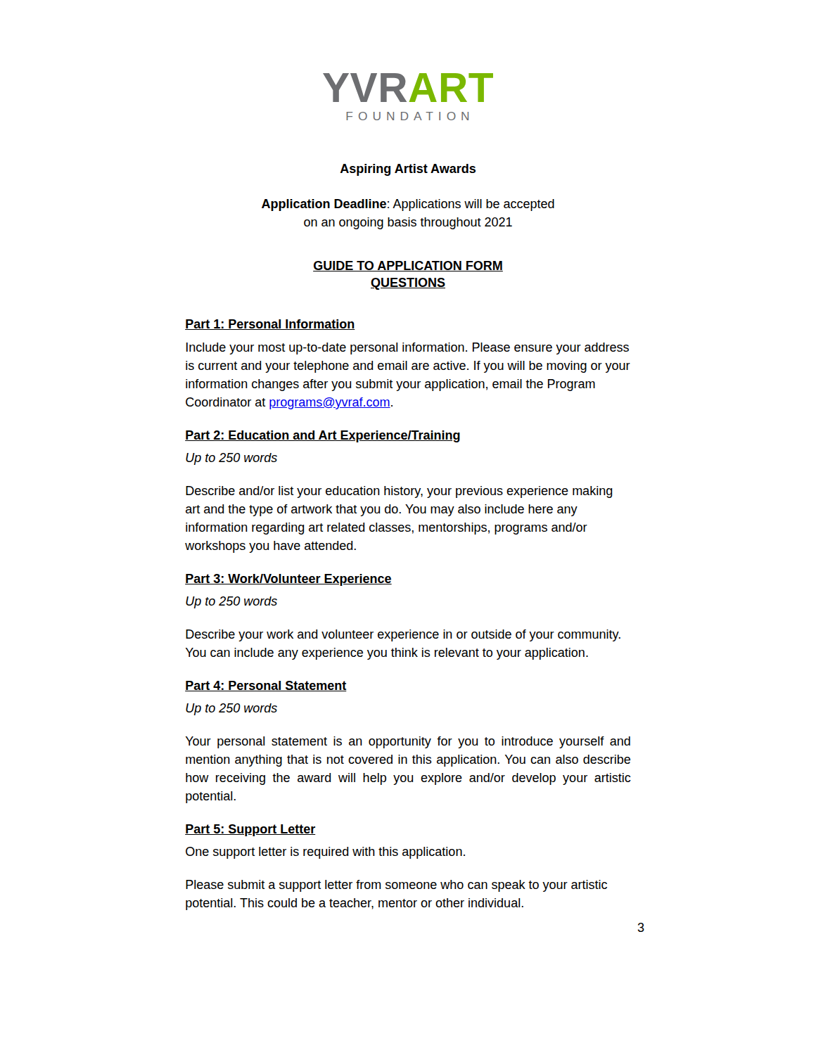YVRART
FOUNDATION
Aspiring Artist Awards
Application Deadline: Applications will be accepted
on an ongoing basis throughout 2021
GUIDE TO APPLICATION FORM
QUESTIONS
Part 1: Personal Information
Include your most up-to-date personal information. Please ensure your address is current and your telephone and email are active. If you will be moving or your information changes after you submit your application, email the Program Coordinator at programs@yvraf.com.
Part 2: Education and Art Experience/Training
Up to 250 words
Describe and/or list your education history, your previous experience making art and the type of artwork that you do. You may also include here any information regarding art related classes, mentorships, programs and/or workshops you have attended.
Part 3: Work/Volunteer Experience
Up to 250 words
Describe your work and volunteer experience in or outside of your community. You can include any experience you think is relevant to your application.
Part 4: Personal Statement
Up to 250 words
Your personal statement is an opportunity for you to introduce yourself and mention anything that is not covered in this application. You can also describe how receiving the award will help you explore and/or develop your artistic potential.
Part 5: Support Letter
One support letter is required with this application.
Please submit a support letter from someone who can speak to your artistic potential. This could be a teacher, mentor or other individual.
3